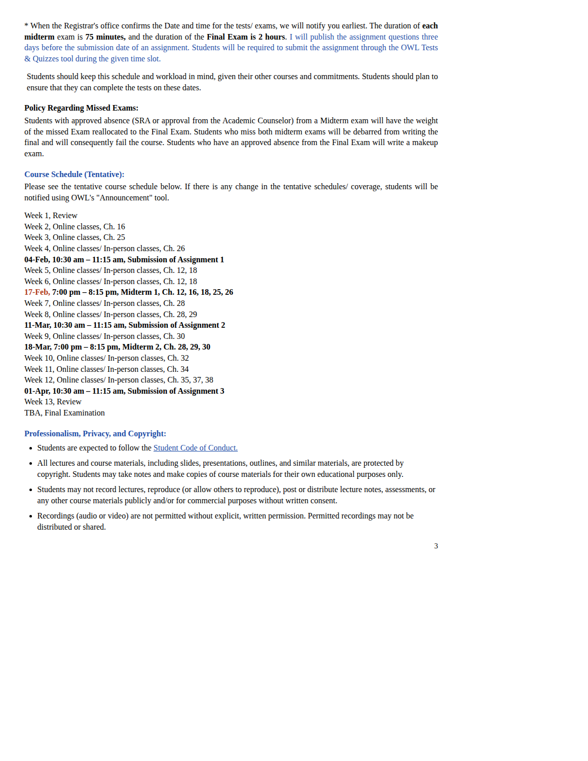* When the Registrar's office confirms the Date and time for the tests/ exams, we will notify you earliest. The duration of each midterm exam is 75 minutes, and the duration of the Final Exam is 2 hours. I will publish the assignment questions three days before the submission date of an assignment. Students will be required to submit the assignment through the OWL Tests & Quizzes tool during the given time slot.
Students should keep this schedule and workload in mind, given their other courses and commitments. Students should plan to ensure that they can complete the tests on these dates.
Policy Regarding Missed Exams:
Students with approved absence (SRA or approval from the Academic Counselor) from a Midterm exam will have the weight of the missed Exam reallocated to the Final Exam. Students who miss both midterm exams will be debarred from writing the final and will consequently fail the course. Students who have an approved absence from the Final Exam will write a makeup exam.
Course Schedule (Tentative):
Please see the tentative course schedule below. If there is any change in the tentative schedules/ coverage, students will be notified using OWL's "Announcement" tool.
Week 1, Review
Week 2, Online classes, Ch. 16
Week 3, Online classes, Ch. 25
Week 4, Online classes/ In-person classes, Ch. 26
04-Feb, 10:30 am – 11:15 am, Submission of Assignment 1
Week 5, Online classes/ In-person classes, Ch. 12, 18
Week 6, Online classes/ In-person classes, Ch. 12, 18
17-Feb, 7:00 pm – 8:15 pm, Midterm 1, Ch. 12, 16, 18, 25, 26
Week 7, Online classes/ In-person classes, Ch. 28
Week 8, Online classes/ In-person classes, Ch. 28, 29
11-Mar, 10:30 am – 11:15 am, Submission of Assignment 2
Week 9, Online classes/ In-person classes, Ch. 30
18-Mar, 7:00 pm – 8:15 pm, Midterm 2, Ch. 28, 29, 30
Week 10, Online classes/ In-person classes, Ch. 32
Week 11, Online classes/ In-person classes, Ch. 34
Week 12, Online classes/ In-person classes, Ch. 35, 37, 38
01-Apr, 10:30 am – 11:15 am, Submission of Assignment 3
Week 13, Review
TBA, Final Examination
Professionalism, Privacy, and Copyright:
Students are expected to follow the Student Code of Conduct.
All lectures and course materials, including slides, presentations, outlines, and similar materials, are protected by copyright. Students may take notes and make copies of course materials for their own educational purposes only.
Students may not record lectures, reproduce (or allow others to reproduce), post or distribute lecture notes, assessments, or any other course materials publicly and/or for commercial purposes without written consent.
Recordings (audio or video) are not permitted without explicit, written permission. Permitted recordings may not be distributed or shared.
3